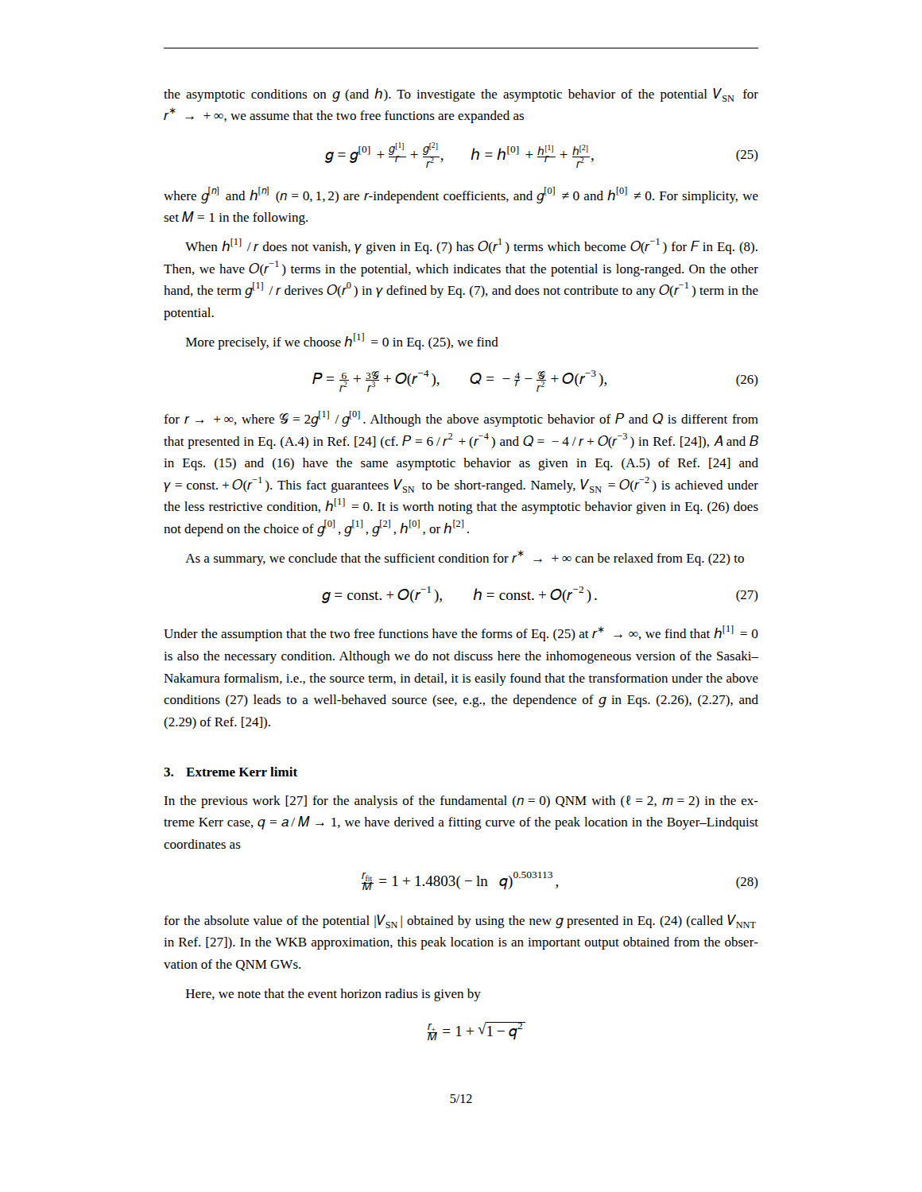the asymptotic conditions on g (and h). To investigate the asymptotic behavior of the potential VSN for r∗→+∞, we assume that the two free functions are expanded as
g=g[0] + g[1]r + g[2]r2 , h=h[0] + h[1]r + h[2]r2 ,
(25)
where g[n] and h[n] (n=0,1,2) are r-independent coefficients, and g[0]≠0 and h[0]≠0. For simplicity, we set M=1 in the following.
When h[1]/r does not vanish, γ given in Eq. (7) has O(r1) terms which become O(r−1) for F in Eq. (8). Then, we have O(r−1) terms in the potential, which indicates that the potential is long-ranged. On the other hand, the term g[1]/r derives O(r0) in γ defined by Eq. (7), and does not contribute to any O(r−1) term in the potential.
More precisely, if we choose h[1]=0 in Eq. (25), we find
P= 6r2 + 3𝒢r3 +O(r−4) , Q=− 4r − 𝒢r2 +O(r−3) ,
(26)
for r→+∞, where 𝒢=2g[1]/g[0]. Although the above asymptotic behavior of P and Q is different from that presented in Eq. (A.4) in Ref. [24] (cf. P=6/r2+(r−4) and Q=−4/r+O(r−3) in Ref. [24]), A and B in Eqs. (15) and (16) have the same asymptotic behavior as given in Eq. (A.5) of Ref. [24] and γ=const.+O(r−1). This fact guarantees VSN to be short-ranged. Namely, VSN=O(r−2) is achieved under the less restrictive condition, h[1]=0. It is worth noting that the asymptotic behavior given in Eq. (26) does not depend on the choice of g[0], g[1], g[2], h[0], or h[2].
As a summary, we conclude that the sufficient condition for r∗→+∞ can be relaxed from Eq. (22) to
g=const.+O(r−1) , h=const.+O(r−2) .
(27)
Under the assumption that the two free functions have the forms of Eq. (25) at r∗→∞, we find that h[1]=0 is also the necessary condition. Although we do not discuss here the inhomogeneous version of the Sasaki–Nakamura formalism, i.e., the source term, in detail, it is easily found that the transformation under the above conditions (27) leads to a well-behaved source (see, e.g., the dependence of g in Eqs. (2.26), (2.27), and (2.29) of Ref. [24]).
3. Extreme Kerr limit
In the previous work [27] for the analysis of the fundamental (n=0) QNM with (ℓ=2, m=2) in the extreme Kerr case, q=a/M→1, we have derived a fitting curve of the peak location in the Boyer–Lindquist coordinates as
rfitM =1+1.4803 (−ln q)0.503113 ,
(28)
for the absolute value of the potential |VSN| obtained by using the new g presented in Eq. (24) (called VNNT in Ref. [27]). In the WKB approximation, this peak location is an important output obtained from the observation of the QNM GWs.
Here, we note that the event horizon radius is given by
r+M = 1+1−q2
5/12